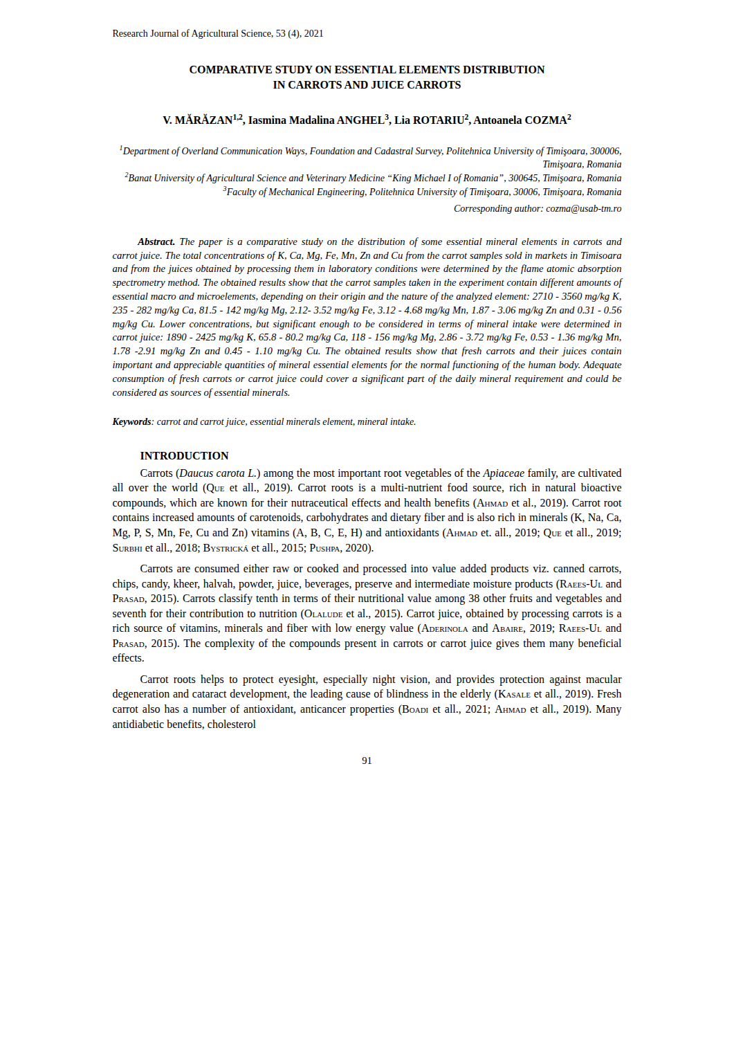Research Journal of Agricultural Science, 53 (4), 2021
Comparative Study on Essential Elements Distribution
in Carrots and Juice Carrots
V. MĂRĂZAN1,2, Iasmina Madalina ANGHEL3, Lia ROTARIU2, Antoanela COZMA2
1Department of Overland Communication Ways, Foundation and Cadastral Survey, Politehnica University of Timişoara, 300006, Timişoara, Romania
2Banat University of Agricultural Science and Veterinary Medicine “King Michael I of Romania”, 300645, Timişoara, Romania
3Faculty of Mechanical Engineering, Politehnica University of Timişoara, 30006, Timişoara, Romania
Corresponding author: cozma@usab-tm.ro
Abstract. The paper is a comparative study on the distribution of some essential mineral elements in carrots and carrot juice. The total concentrations of K, Ca, Mg, Fe, Mn, Zn and Cu from the carrot samples sold in markets in Timisoara and from the juices obtained by processing them in laboratory conditions were determined by the flame atomic absorption spectrometry method. The obtained results show that the carrot samples taken in the experiment contain different amounts of essential macro and microelements, depending on their origin and the nature of the analyzed element: 2710 - 3560 mg/kg K, 235 - 282 mg/kg Ca, 81.5 - 142 mg/kg Mg, 2.12- 3.52 mg/kg Fe, 3.12 - 4.68 mg/kg Mn, 1.87 - 3.06 mg/kg Zn and 0.31 - 0.56 mg/kg Cu. Lower concentrations, but significant enough to be considered in terms of mineral intake were determined in carrot juice: 1890 - 2425 mg/kg K, 65.8 - 80.2 mg/kg Ca, 118 - 156 mg/kg Mg, 2.86 - 3.72 mg/kg Fe, 0.53 - 1.36 mg/kg Mn, 1.78 -2.91 mg/kg Zn and 0.45 - 1.10 mg/kg Cu. The obtained results show that fresh carrots and their juices contain important and appreciable quantities of mineral essential elements for the normal functioning of the human body. Adequate consumption of fresh carrots or carrot juice could cover a significant part of the daily mineral requirement and could be considered as sources of essential minerals.
Keywords: carrot and carrot juice, essential minerals element, mineral intake.
INTRODUCTION
Carrots (Daucus carota L.) among the most important root vegetables of the Apiaceae family, are cultivated all over the world (Que et all., 2019). Carrot roots is a multi-nutrient food source, rich in natural bioactive compounds, which are known for their nutraceutical effects and health benefits (Ahmad et al., 2019). Carrot root contains increased amounts of carotenoids, carbohydrates and dietary fiber and is also rich in minerals (K, Na, Ca, Mg, P, S, Mn, Fe, Cu and Zn) vitamins (A, B, C, E, H) and antioxidants (Ahmad et. all., 2019; Que et all., 2019; Surbhi et all., 2018; Bystrická et all., 2015; Pushpa, 2020).
Carrots are consumed either raw or cooked and processed into value added products viz. canned carrots, chips, candy, kheer, halvah, powder, juice, beverages, preserve and intermediate moisture products (Raees-Ul and Prasad, 2015). Carrots classify tenth in terms of their nutritional value among 38 other fruits and vegetables and seventh for their contribution to nutrition (Olalude et al., 2015). Carrot juice, obtained by processing carrots is a rich source of vitamins, minerals and fiber with low energy value (Aderinola and Abaire, 2019; Raees-Ul and Prasad, 2015). The complexity of the compounds present in carrots or carrot juice gives them many beneficial effects.
Carrot roots helps to protect eyesight, especially night vision, and provides protection against macular degeneration and cataract development, the leading cause of blindness in the elderly (Kasale et all., 2019). Fresh carrot also has a number of antioxidant, anticancer properties (Boadi et all., 2021; Ahmad et all., 2019). Many antidiabetic benefits, cholesterol
91